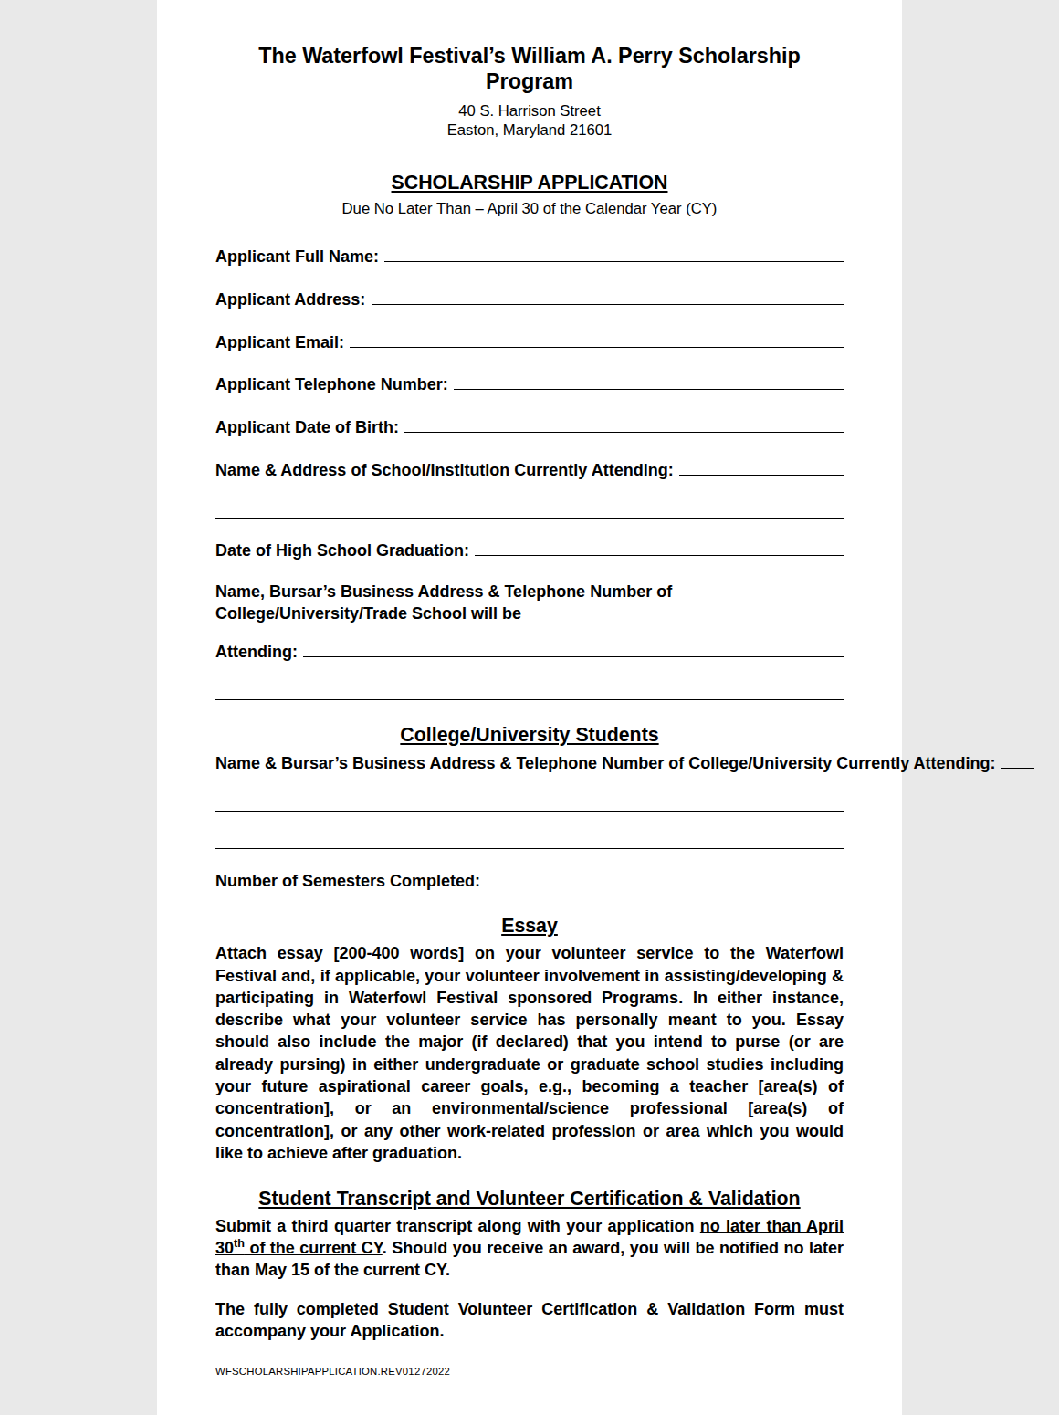The Waterfowl Festival’s William A. Perry Scholarship Program
40 S. Harrison Street
Easton, Maryland 21601
SCHOLARSHIP APPLICATION
Due No Later Than – April 30 of the Calendar Year (CY)
Applicant Full Name:
Applicant Address:
Applicant Email:
Applicant Telephone Number:
Applicant Date of Birth:
Name & Address of School/Institution Currently Attending:
Date of High School Graduation:
Name, Bursar’s Business Address & Telephone Number of College/University/Trade School will be
Attending:
College/University Students
Name & Bursar’s Business Address & Telephone Number of College/University Currently Attending:
Number of Semesters Completed:
Essay
Attach essay [200-400 words] on your volunteer service to the Waterfowl Festival and, if applicable, your volunteer involvement in assisting/developing & participating in Waterfowl Festival sponsored Programs. In either instance, describe what your volunteer service has personally meant to you. Essay should also include the major (if declared) that you intend to purse (or are already pursing) in either undergraduate or graduate school studies including your future aspirational career goals, e.g., becoming a teacher [area(s) of concentration], or an environmental/science professional [area(s) of concentration], or any other work-related profession or area which you would like to achieve after graduation.
Student Transcript and Volunteer Certification & Validation
Submit a third quarter transcript along with your application no later than April 30th of the current CY. Should you receive an award, you will be notified no later than May 15 of the current CY.
The fully completed Student Volunteer Certification & Validation Form must accompany your Application.
WFSCHOLARSHIPAPPLICATION.REV01272022